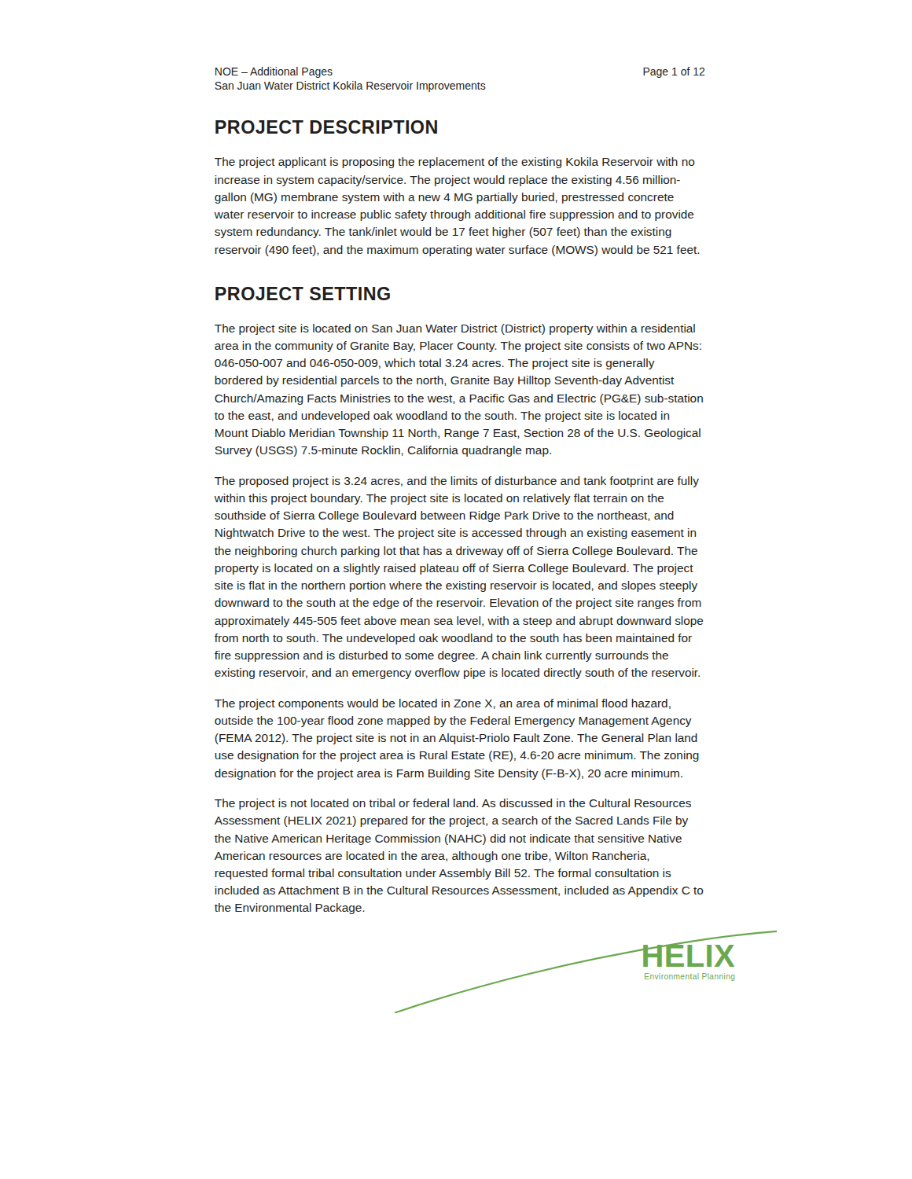NOE – Additional Pages
San Juan Water District Kokila Reservoir Improvements
Page 1 of 12
PROJECT DESCRIPTION
The project applicant is proposing the replacement of the existing Kokila Reservoir with no increase in system capacity/service. The project would replace the existing 4.56 million-gallon (MG) membrane system with a new 4 MG partially buried, prestressed concrete water reservoir to increase public safety through additional fire suppression and to provide system redundancy. The tank/inlet would be 17 feet higher (507 feet) than the existing reservoir (490 feet), and the maximum operating water surface (MOWS) would be 521 feet.
PROJECT SETTING
The project site is located on San Juan Water District (District) property within a residential area in the community of Granite Bay, Placer County. The project site consists of two APNs: 046-050-007 and 046-050-009, which total 3.24 acres. The project site is generally bordered by residential parcels to the north, Granite Bay Hilltop Seventh-day Adventist Church/Amazing Facts Ministries to the west, a Pacific Gas and Electric (PG&E) sub-station to the east, and undeveloped oak woodland to the south. The project site is located in Mount Diablo Meridian Township 11 North, Range 7 East, Section 28 of the U.S. Geological Survey (USGS) 7.5-minute Rocklin, California quadrangle map.
The proposed project is 3.24 acres, and the limits of disturbance and tank footprint are fully within this project boundary. The project site is located on relatively flat terrain on the southside of Sierra College Boulevard between Ridge Park Drive to the northeast, and Nightwatch Drive to the west. The project site is accessed through an existing easement in the neighboring church parking lot that has a driveway off of Sierra College Boulevard. The property is located on a slightly raised plateau off of Sierra College Boulevard. The project site is flat in the northern portion where the existing reservoir is located, and slopes steeply downward to the south at the edge of the reservoir. Elevation of the project site ranges from approximately 445-505 feet above mean sea level, with a steep and abrupt downward slope from north to south. The undeveloped oak woodland to the south has been maintained for fire suppression and is disturbed to some degree. A chain link currently surrounds the existing reservoir, and an emergency overflow pipe is located directly south of the reservoir.
The project components would be located in Zone X, an area of minimal flood hazard, outside the 100-year flood zone mapped by the Federal Emergency Management Agency (FEMA 2012). The project site is not in an Alquist-Priolo Fault Zone. The General Plan land use designation for the project area is Rural Estate (RE), 4.6-20 acre minimum. The zoning designation for the project area is Farm Building Site Density (F-B-X), 20 acre minimum.
The project is not located on tribal or federal land. As discussed in the Cultural Resources Assessment (HELIX 2021) prepared for the project, a search of the Sacred Lands File by the Native American Heritage Commission (NAHC) did not indicate that sensitive Native American resources are located in the area, although one tribe, Wilton Rancheria, requested formal tribal consultation under Assembly Bill 52. The formal consultation is included as Attachment B in the Cultural Resources Assessment, included as Appendix C to the Environmental Package.
HELIX
Environmental Planning